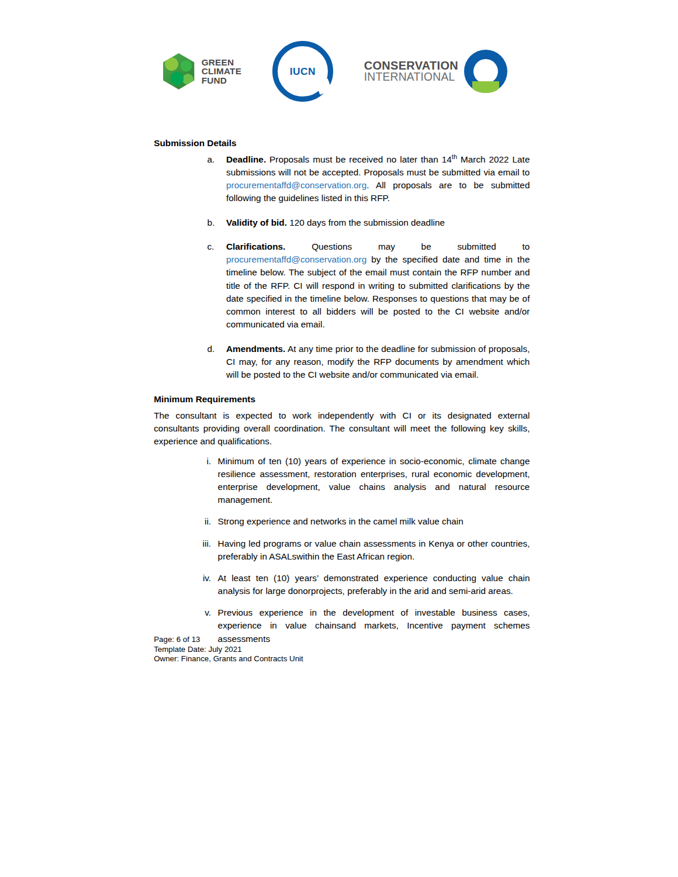Green
Climate
Fund
IUCN
CONSERVATIONINTERNATIONAL
Submission Details
Deadline. Proposals must be received no later than 14th March 2022 Late submissions will not be accepted. Proposals must be submitted via email to procurementaffd@conservation.org. All proposals are to be submitted following the guidelines listed in this RFP.
Validity of bid. 120 days from the submission deadline
Clarifications. Questions may be submitted to procurementaffd@conservation.org by the specified date and time in the timeline below. The subject of the email must contain the RFP number and title of the RFP. CI will respond in writing to submitted clarifications by the date specified in the timeline below. Responses to questions that may be of common interest to all bidders will be posted to the CI website and/or communicated via email.
Amendments. At any time prior to the deadline for submission of proposals, CI may, for any reason, modify the RFP documents by amendment which will be posted to the CI website and/or communicated via email.
Minimum Requirements
The consultant is expected to work independently with CI or its designated external consultants providing overall coordination. The consultant will meet the following key skills, experience and qualifications.
Minimum of ten (10) years of experience in socio-economic, climate change resilience assessment, restoration enterprises, rural economic development, enterprise development, value chains analysis and natural resource management.
Strong experience and networks in the camel milk value chain
Having led programs or value chain assessments in Kenya or other countries, preferably in ASALswithin the East African region.
At least ten (10) years’ demonstrated experience conducting value chain analysis for large donorprojects, preferably in the arid and semi-arid areas.
Previous experience in the development of investable business cases, experience in value chainsand markets, Incentive payment schemes assessments
Page: 6 of 13
Template Date: July 2021
Owner: Finance, Grants and Contracts Unit